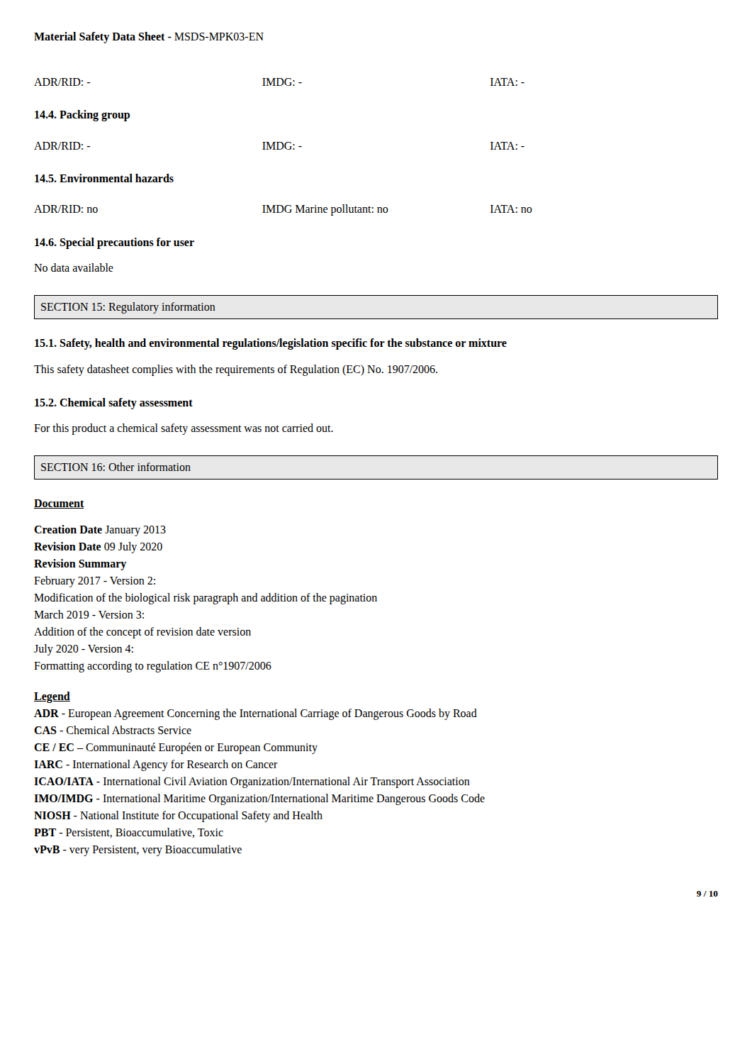Material Safety Data Sheet - MSDS-MPK03-EN
ADR/RID: - IMDG: - IATA: -
14.4. Packing group
ADR/RID: - IMDG: - IATA: -
14.5. Environmental hazards
ADR/RID: no IMDG Marine pollutant: no IATA: no
14.6. Special precautions for user
No data available
SECTION 15: Regulatory information
15.1. Safety, health and environmental regulations/legislation specific for the substance or mixture
This safety datasheet complies with the requirements of Regulation (EC) No. 1907/2006.
15.2. Chemical safety assessment
For this product a chemical safety assessment was not carried out.
SECTION 16: Other information
Document
Creation Date January 2013
Revision Date 09 July 2020
Revision Summary
February 2017 - Version 2:
Modification of the biological risk paragraph and addition of the pagination
March 2019 - Version 3:
Addition of the concept of revision date version
July 2020 - Version 4:
Formatting according to regulation CE n°1907/2006
Legend
ADR - European Agreement Concerning the International Carriage of Dangerous Goods by Road
CAS - Chemical Abstracts Service
CE / EC – Communinauté Européen or European Community
IARC - International Agency for Research on Cancer
ICAO/IATA - International Civil Aviation Organization/International Air Transport Association
IMO/IMDG - International Maritime Organization/International Maritime Dangerous Goods Code
NIOSH - National Institute for Occupational Safety and Health
PBT - Persistent, Bioaccumulative, Toxic
vPvB - very Persistent, very Bioaccumulative
9 / 10